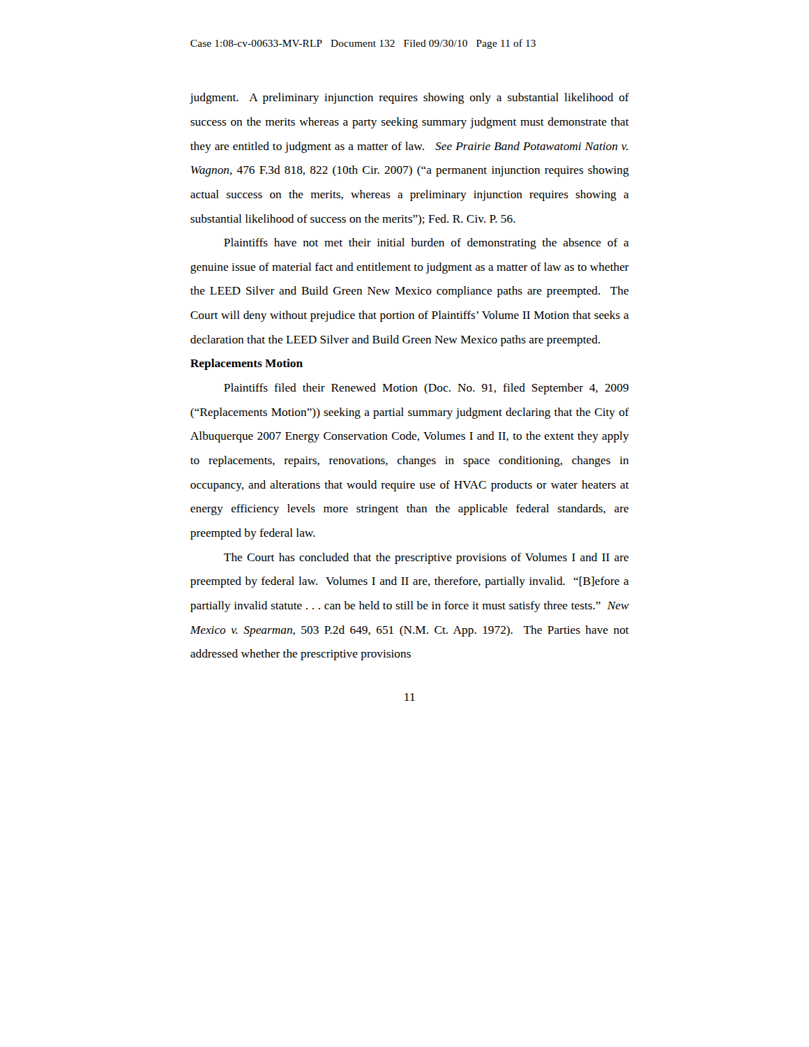Case 1:08-cv-00633-MV-RLP Document 132 Filed 09/30/10 Page 11 of 13
judgment. A preliminary injunction requires showing only a substantial likelihood of success on the merits whereas a party seeking summary judgment must demonstrate that they are entitled to judgment as a matter of law. See Prairie Band Potawatomi Nation v. Wagnon, 476 F.3d 818, 822 (10th Cir. 2007) (“a permanent injunction requires showing actual success on the merits, whereas a preliminary injunction requires showing a substantial likelihood of success on the merits”); Fed. R. Civ. P. 56.
Plaintiffs have not met their initial burden of demonstrating the absence of a genuine issue of material fact and entitlement to judgment as a matter of law as to whether the LEED Silver and Build Green New Mexico compliance paths are preempted. The Court will deny without prejudice that portion of Plaintiffs’ Volume II Motion that seeks a declaration that the LEED Silver and Build Green New Mexico paths are preempted.
Replacements Motion
Plaintiffs filed their Renewed Motion (Doc. No. 91, filed September 4, 2009 (“Replacements Motion”)) seeking a partial summary judgment declaring that the City of Albuquerque 2007 Energy Conservation Code, Volumes I and II, to the extent they apply to replacements, repairs, renovations, changes in space conditioning, changes in occupancy, and alterations that would require use of HVAC products or water heaters at energy efficiency levels more stringent than the applicable federal standards, are preempted by federal law.
The Court has concluded that the prescriptive provisions of Volumes I and II are preempted by federal law. Volumes I and II are, therefore, partially invalid. “[B]efore a partially invalid statute . . . can be held to still be in force it must satisfy three tests.” New Mexico v. Spearman, 503 P.2d 649, 651 (N.M. Ct. App. 1972). The Parties have not addressed whether the prescriptive provisions
11